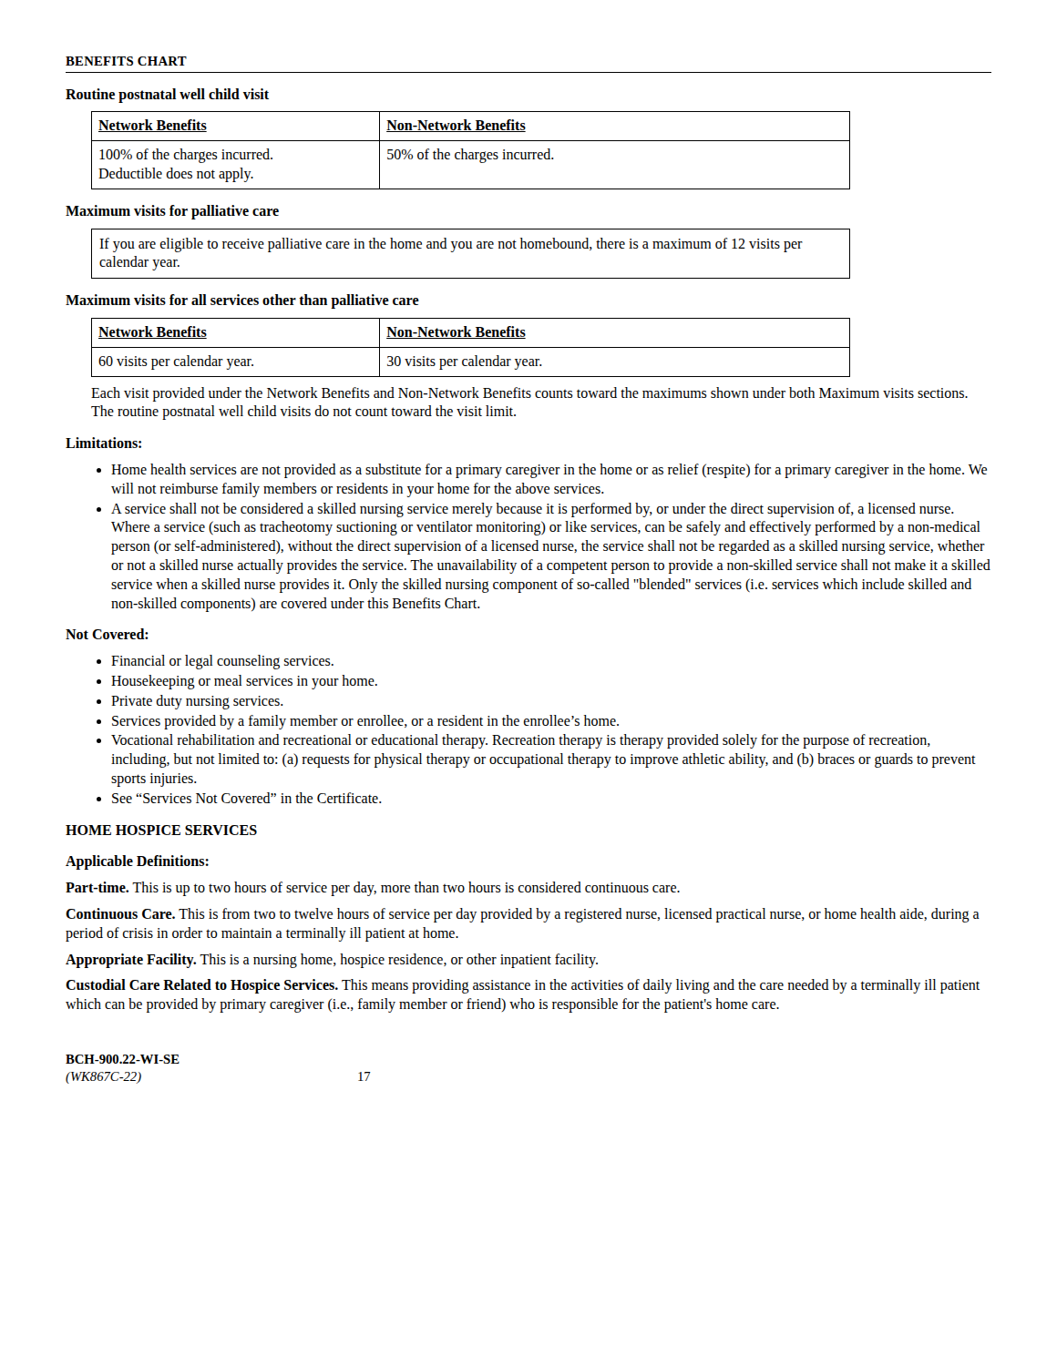BENEFITS CHART
Routine postnatal well child visit
| Network Benefits | Non-Network Benefits |
| --- | --- |
| 100% of the charges incurred. Deductible does not apply. | 50% of the charges incurred. |
Maximum visits for palliative care
| If you are eligible to receive palliative care in the home and you are not homebound, there is a maximum of 12 visits per calendar year. |
Maximum visits for all services other than palliative care
| Network Benefits | Non-Network Benefits |
| --- | --- |
| 60 visits per calendar year. | 30 visits per calendar year. |
Each visit provided under the Network Benefits and Non-Network Benefits counts toward the maximums shown under both Maximum visits sections. The routine postnatal well child visits do not count toward the visit limit.
Limitations:
Home health services are not provided as a substitute for a primary caregiver in the home or as relief (respite) for a primary caregiver in the home. We will not reimburse family members or residents in your home for the above services.
A service shall not be considered a skilled nursing service merely because it is performed by, or under the direct supervision of, a licensed nurse. Where a service (such as tracheotomy suctioning or ventilator monitoring) or like services, can be safely and effectively performed by a non-medical person (or self-administered), without the direct supervision of a licensed nurse, the service shall not be regarded as a skilled nursing service, whether or not a skilled nurse actually provides the service. The unavailability of a competent person to provide a non-skilled service shall not make it a skilled service when a skilled nurse provides it. Only the skilled nursing component of so-called "blended" services (i.e. services which include skilled and non-skilled components) are covered under this Benefits Chart.
Not Covered:
Financial or legal counseling services.
Housekeeping or meal services in your home.
Private duty nursing services.
Services provided by a family member or enrollee, or a resident in the enrollee’s home.
Vocational rehabilitation and recreational or educational therapy. Recreation therapy is therapy provided solely for the purpose of recreation, including, but not limited to: (a) requests for physical therapy or occupational therapy to improve athletic ability, and (b) braces or guards to prevent sports injuries.
See “Services Not Covered” in the Certificate.
HOME HOSPICE SERVICES
Applicable Definitions:
Part-time. This is up to two hours of service per day, more than two hours is considered continuous care.
Continuous Care. This is from two to twelve hours of service per day provided by a registered nurse, licensed practical nurse, or home health aide, during a period of crisis in order to maintain a terminally ill patient at home.
Appropriate Facility. This is a nursing home, hospice residence, or other inpatient facility.
Custodial Care Related to Hospice Services. This means providing assistance in the activities of daily living and the care needed by a terminally ill patient which can be provided by primary caregiver (i.e., family member or friend) who is responsible for the patient's home care.
BCH-900.22-WI-SE
(WK867C-22) 17